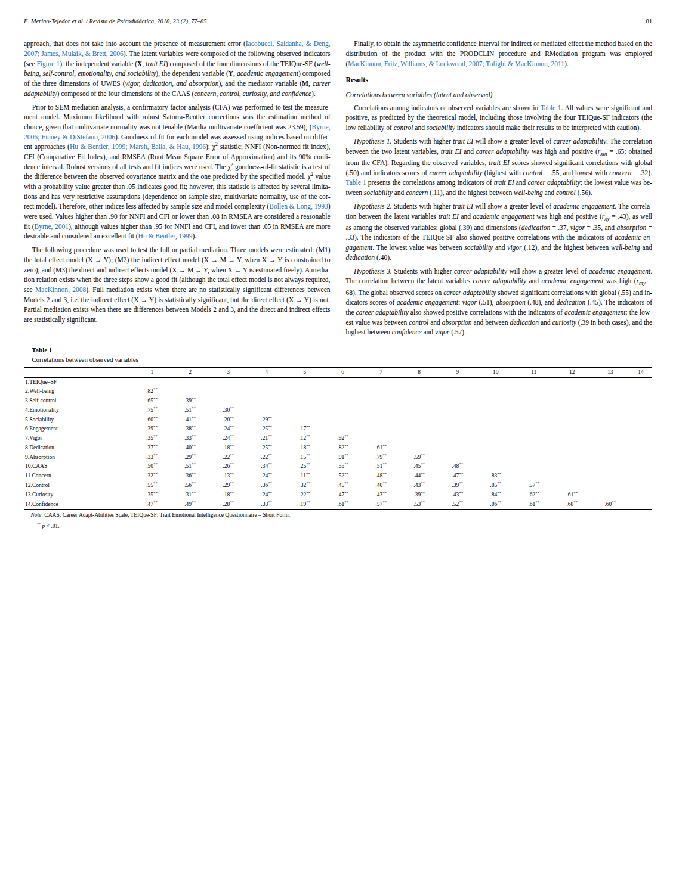E. Merino-Tejedor et al. / Revista de Psicodidáctica, 2018, 23 (2), 77–85 81
approach, that does not take into account the presence of measurement error (Iacobucci, Saldanha, & Deng, 2007; James, Mulaik, & Brett, 2006). The latent variables were composed of the following observed indicators (see Figure 1): the independent variable (X, trait EI) composed of the four dimensions of the TEIQue-SF (well-being, self-control, emotionality, and sociability), the dependent variable (Y, academic engagement) composed of the three dimensions of UWES (vigor, dedication, and absorption), and the mediator variable (M, career adaptability) composed of the four dimensions of the CAAS (concern, control, curiosity, and confidence).
Prior to SEM mediation analysis, a confirmatory factor analysis (CFA) was performed to test the measurement model. Maximum likelihood with robust Satorra-Bentler corrections was the estimation method of choice, given that multivariate normality was not tenable (Mardia multivariate coefficient was 23.59), (Byrne, 2006; Finney & DiStefano, 2006). Goodness-of-fit for each model was assessed using indices based on different approaches (Hu & Bentler, 1999; Marsh, Balla, & Hau, 1996): χ2 statistic; NNFI (Non-normed fit index), CFI (Comparative Fit Index), and RMSEA (Root Mean Square Error of Approximation) and its 90% confidence interval. Robust versions of all tests and fit indices were used. The χ2 goodness-of-fit statistic is a test of the difference between the observed covariance matrix and the one predicted by the specified model. χ2 value with a probability value greater than .05 indicates good fit; however, this statistic is affected by several limitations and has very restrictive assumptions (dependence on sample size, multivariate normality, use of the correct model). Therefore, other indices less affected by sample size and model complexity (Bollen & Long, 1993) were used. Values higher than .90 for NNFI and CFI or lower than .08 in RMSEA are considered a reasonable fit (Byrne, 2001), although values higher than .95 for NNFI and CFI, and lower than .05 in RMSEA are more desirable and considered an excellent fit (Hu & Bentler, 1999).
The following procedure was used to test the full or partial mediation. Three models were estimated: (M1) the total effect model (X → Y); (M2) the indirect effect model (X → M → Y, when X → Y is constrained to zero); and (M3) the direct and indirect effects model (X → M → Y, when X → Y is estimated freely). A mediation relation exists when the three steps show a good fit (although the total effect model is not always required, see MacKinnon, 2008). Full mediation exists when there are no statistically significant differences between Models 2 and 3, i.e. the indirect effect (X → Y) is statistically significant, but the direct effect (X → Y) is not. Partial mediation exists when there are differences between Models 2 and 3, and the direct and indirect effects are statistically significant.
Finally, to obtain the asymmetric confidence interval for indirect or mediated effect the method based on the distribution of the product with the PRODCLIN procedure and RMediation program was employed (MacKinnon, Fritz, Williams, & Lockwood, 2007; Tofighi & MacKinnon, 2011).
Results
Correlations between variables (latent and observed)
Correlations among indicators or observed variables are shown in Table 1. All values were significant and positive, as predicted by the theoretical model, including those involving the four TEIQue-SF indicators (the low reliability of control and sociability indicators should make their results to be interpreted with caution).
Hypothesis 1. Students with higher trait EI will show a greater level of career adaptability. The correlation between the two latent variables, trait EI and career adaptability was high and positive (rxm = .65; obtained from the CFA). Regarding the observed variables, trait EI scores showed significant correlations with global (.50) and indicators scores of career adaptability (highest with control = .55, and lowest with concern = .32). Table 1 presents the correlations among indicators of trait EI and career adaptability: the lowest value was between sociability and concern (.11), and the highest between well-being and control (.56).
Hypothesis 2. Students with higher trait EI will show a greater level of academic engagement. The correlation between the latent variables trait EI and academic engagement was high and positive (rxy = .43), as well as among the observed variables: global (.39) and dimensions (dedication = .37, vigor = .35, and absorption = .33). The indicators of the TEIQue-SF also showed positive correlations with the indicators of academic engagement. The lowest value was between sociability and vigor (.12), and the highest between well-being and dedication (.40).
Hypothesis 3. Students with higher career adaptability will show a greater level of academic engagement. The correlation between the latent variables career adaptability and academic engagement was high (rmy = 68). The global observed scores on career adaptability showed significant correlations with global (.55) and indicators scores of academic engagement: vigor (.51), absorption (.48), and dedication (.45). The indicators of the career adaptability also showed positive correlations with the indicators of academic engagement: the lowest value was between control and absorption and between dedication and curiosity (.39 in both cases), and the highest between confidence and vigor (.57).
Table 1
Correlations between observed variables
| | 1 | 2 | 3 | 4 | 5 | 6 | 7 | 8 | 9 | 10 | 11 | 12 | 13 | 14 |
| --- | --- | --- | --- | --- | --- | --- | --- | --- | --- | --- | --- | --- | --- | --- |
| 1.TEIQue–SF | | | | | | | | | | | | | | |
| 2.Well-being | .82 ** | | | | | | | | | | | | | |
| 3.Self-control | .65 ** | .39 ** | | | | | | | | | | | | |
| 4.Emotionality | .75 ** | .51 ** | .30 ** | | | | | | | | | | | |
| 5.Sociability | .60 ** | .41 ** | .20 ** | .29 ** | | | | | | | | | | |
| 6.Engagement | .39 ** | .38 ** | .24 ** | .25 ** | .17 ** | | | | | | | | | |
| 7.Vigor | .35 ** | .33 ** | .24 ** | .21 ** | .12 ** | .92 ** | | | | | | | | |
| 8.Dedication | .37 ** | .40 ** | .18 ** | .25 ** | .18 ** | .82 ** | .61 ** | | | | | | | |
| 9.Absorption | .33 ** | .29 ** | .22 ** | .22 ** | .15 ** | .91 ** | .79 ** | .59 ** | | | | | | |
| 10.CAAS | .50 ** | .51 ** | .26 ** | .34 ** | .25 ** | .55 ** | .51 ** | .45 ** | .48 ** | | | | | |
| 11.Concern | .32 ** | .36 ** | .13 ** | .24 ** | .11 ** | .52 ** | .48 ** | .44 ** | .47 ** | .83 ** | | | | |
| 12.Control | .55 ** | .56 ** | .29 ** | .36 ** | .32 ** | .45 ** | .40 ** | .43 ** | .39 ** | .85 ** | .57 ** | | | |
| 13.Curiosity | .35 ** | .31 ** | .18 ** | .24 ** | .22 ** | .47 ** | .43 ** | .39 ** | .43 ** | .84 ** | .62 ** | .61 ** | | |
| 14.Confidence | .47 ** | .49 ** | .28 ** | .33 ** | .19 ** | .61 ** | .57 ** | .53 ** | .52 ** | .86 ** | .61 ** | .68 ** | .60 ** | |
Note: CAAS: Career Adapt-Abilities Scale, TEIQue-SF: Trait Emotional Intelligence Questionnaire – Short Form.
** p < .01.